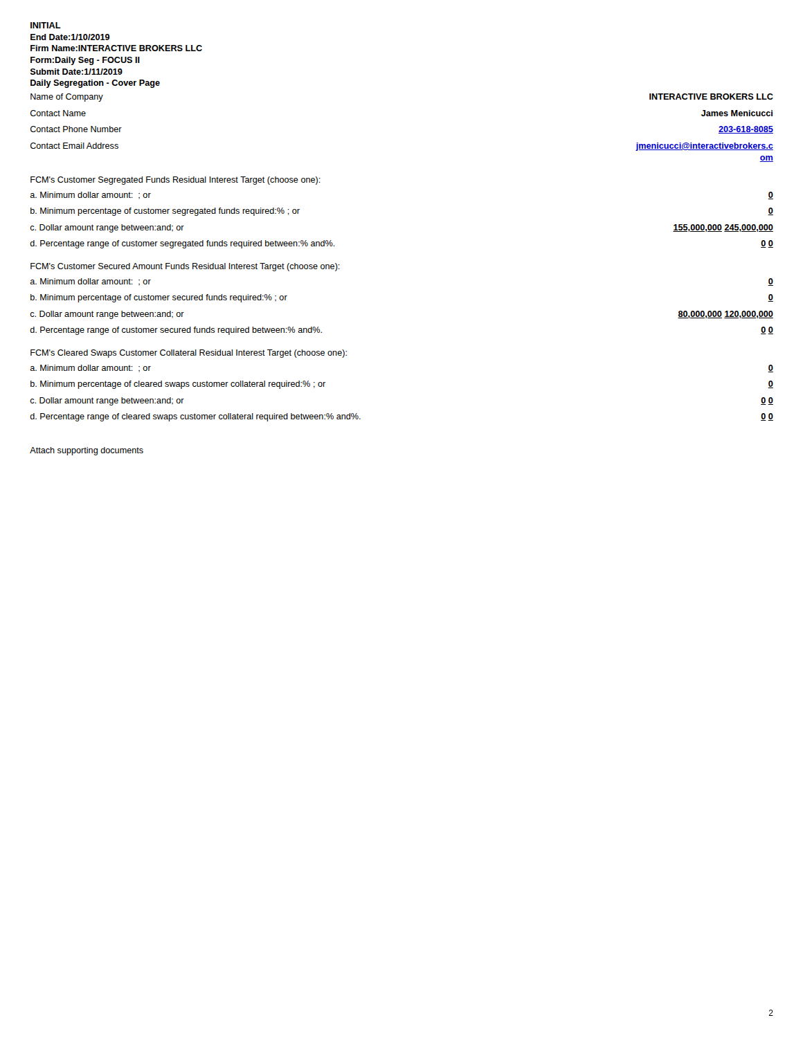INITIAL
End Date:1/10/2019
Firm Name:INTERACTIVE BROKERS LLC
Form:Daily Seg - FOCUS II
Submit Date:1/11/2019
Daily Segregation - Cover Page
| Name of Company | INTERACTIVE BROKERS LLC |
| Contact Name | James Menicucci |
| Contact Phone Number | 203-618-8085 |
| Contact Email Address | jmenicucci@interactivebrokers.c om |
FCM's Customer Segregated Funds Residual Interest Target (choose one):
| a. Minimum dollar amount: ; or | 0 |
| b. Minimum percentage of customer segregated funds required:% ; or | 0 |
| c. Dollar amount range between:and; or | 155,000,000 245,000,000 |
| d. Percentage range of customer segregated funds required between:% and%. | 0 0 |
FCM's Customer Secured Amount Funds Residual Interest Target (choose one):
| a. Minimum dollar amount: ; or | 0 |
| b. Minimum percentage of customer secured funds required:% ; or | 0 |
| c. Dollar amount range between:and; or | 80,000,000 120,000,000 |
| d. Percentage range of customer secured funds required between:% and%. | 0 0 |
FCM's Cleared Swaps Customer Collateral Residual Interest Target (choose one):
| a. Minimum dollar amount: ; or | 0 |
| b. Minimum percentage of cleared swaps customer collateral required:% ; or | 0 |
| c. Dollar amount range between:and; or | 0 0 |
| d. Percentage range of cleared swaps customer collateral required between:% and%. | 0 0 |
Attach supporting documents
2